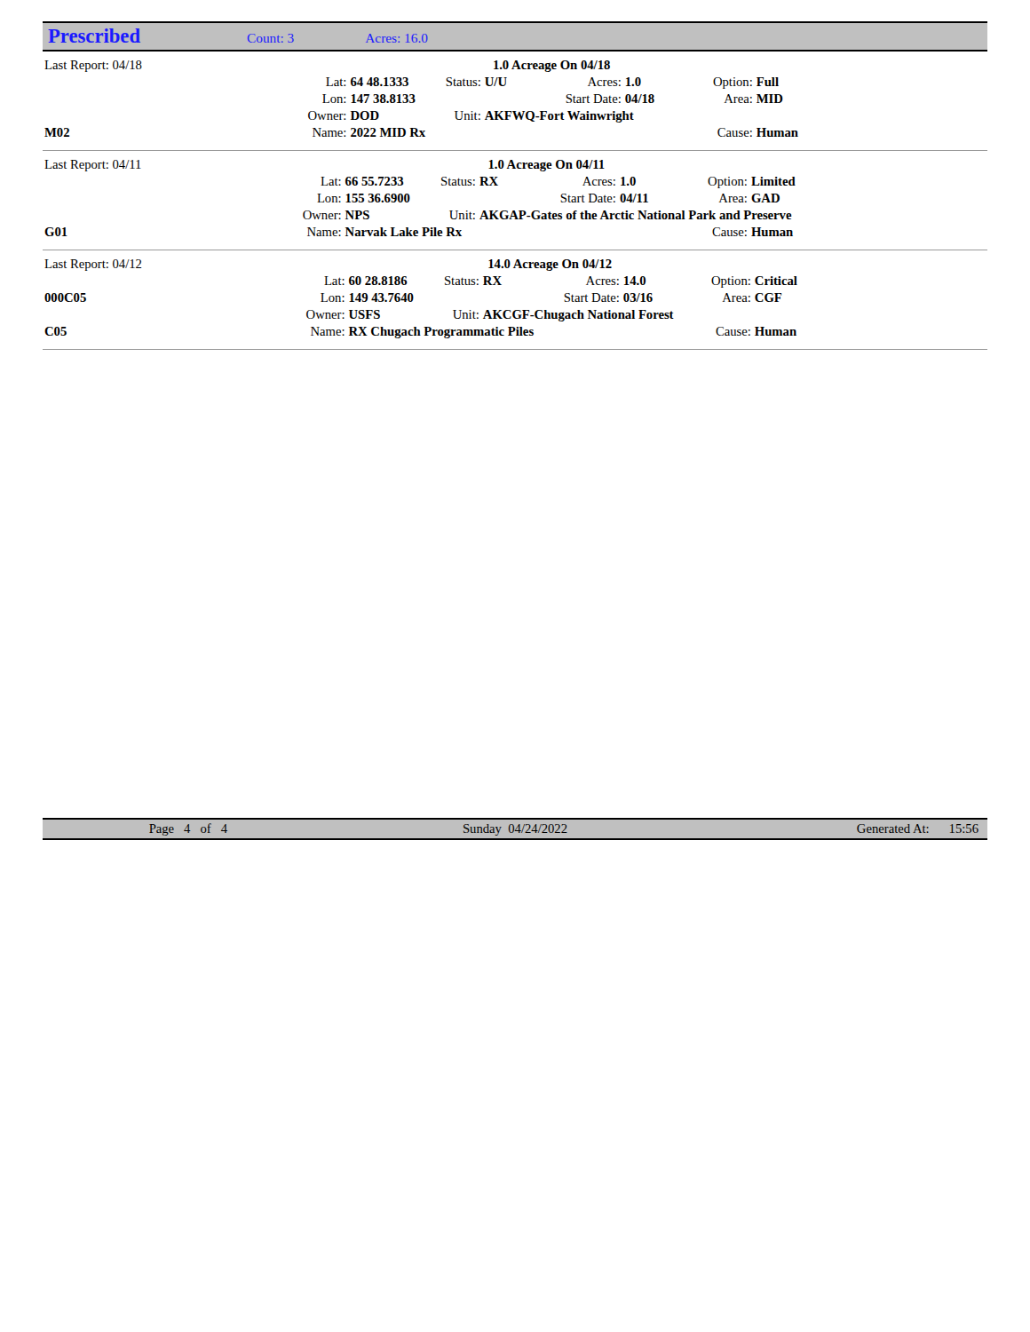Prescribed Count: 3 Acres: 16.0
| Last Report: 04/18 | 1.0 Acreage On 04/18 |
| | Lat: | 64 48.1333 | Status: | U/U | Acres: | 1.0 | Option: | Full |
| | Lon: | 147 38.8133 | | | Start Date: | 04/18 | Area: | MID |
| | Owner: | DOD | Unit: | AKFWQ-Fort Wainwright |
| M02 | Name: | 2022 MID Rx | | Cause: | Human |
| Last Report: 04/11 | 1.0 Acreage On 04/11 |
| | Lat: | 66 55.7233 | Status: | RX | Acres: | 1.0 | Option: | Limited |
| | Lon: | 155 36.6900 | | | Start Date: | 04/11 | Area: | GAD |
| | Owner: | NPS | Unit: | AKGAP-Gates of the Arctic National Park and Preserve |
| G01 | Name: | Narvak Lake Pile Rx | | Cause: | Human |
| Last Report: 04/12 | 14.0 Acreage On 04/12 |
| | Lat: | 60 28.8186 | Status: | RX | Acres: | 14.0 | Option: | Critical |
| 000C05 | Lon: | 149 43.7640 | | | Start Date: | 03/16 | Area: | CGF |
| | Owner: | USFS | Unit: | AKCGF-Chugach National Forest |
| C05 | Name: | RX Chugach Programmatic Piles | | Cause: | Human |
| Page 4 of 4 | Sunday 04/24/2022 | Generated At: 15:56 |